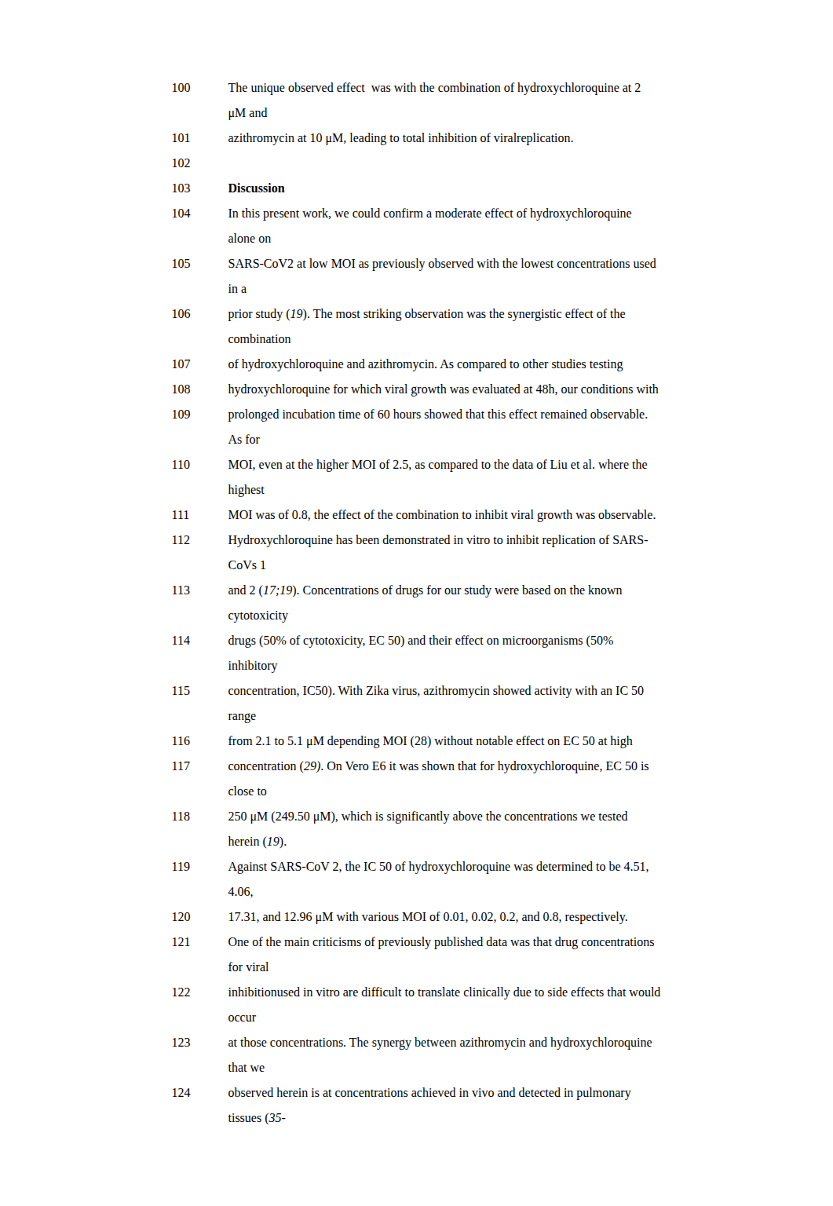The unique observed effect was with the combination of hydroxychloroquine at 2 μM and
azithromycin at 10 μM, leading to total inhibition of viralreplication.
Discussion
In this present work, we could confirm a moderate effect of hydroxychloroquine alone on
SARS-CoV2 at low MOI as previously observed with the lowest concentrations used in a
prior study (19). The most striking observation was the synergistic effect of the combination
of hydroxychloroquine and azithromycin. As compared to other studies testing
hydroxychloroquine for which viral growth was evaluated at 48h, our conditions with
prolonged incubation time of 60 hours showed that this effect remained observable. As for
MOI, even at the higher MOI of 2.5, as compared to the data of Liu et al. where the highest
MOI was of 0.8, the effect of the combination to inhibit viral growth was observable.
Hydroxychloroquine has been demonstrated in vitro to inhibit replication of SARS-CoVs 1
and 2 (17;19). Concentrations of drugs for our study were based on the known cytotoxicity
drugs (50% of cytotoxicity, EC 50) and their effect on microorganisms (50% inhibitory
concentration, IC50). With Zika virus, azithromycin showed activity with an IC 50 range
from 2.1 to 5.1 μM depending MOI (28) without notable effect on EC 50 at high
concentration (29). On Vero E6 it was shown that for hydroxychloroquine, EC 50 is close to
250 μM (249.50 μM), which is significantly above the concentrations we tested herein (19).
Against SARS-CoV 2, the IC 50 of hydroxychloroquine was determined to be 4.51, 4.06,
17.31, and 12.96 μM with various MOI of 0.01, 0.02, 0.2, and 0.8, respectively.
One of the main criticisms of previously published data was that drug concentrations for viral
inhibitionused in vitro are difficult to translate clinically due to side effects that would occur
at those concentrations. The synergy between azithromycin and hydroxychloroquine that we
observed herein is at concentrations achieved in vivo and detected in pulmonary tissues (35-